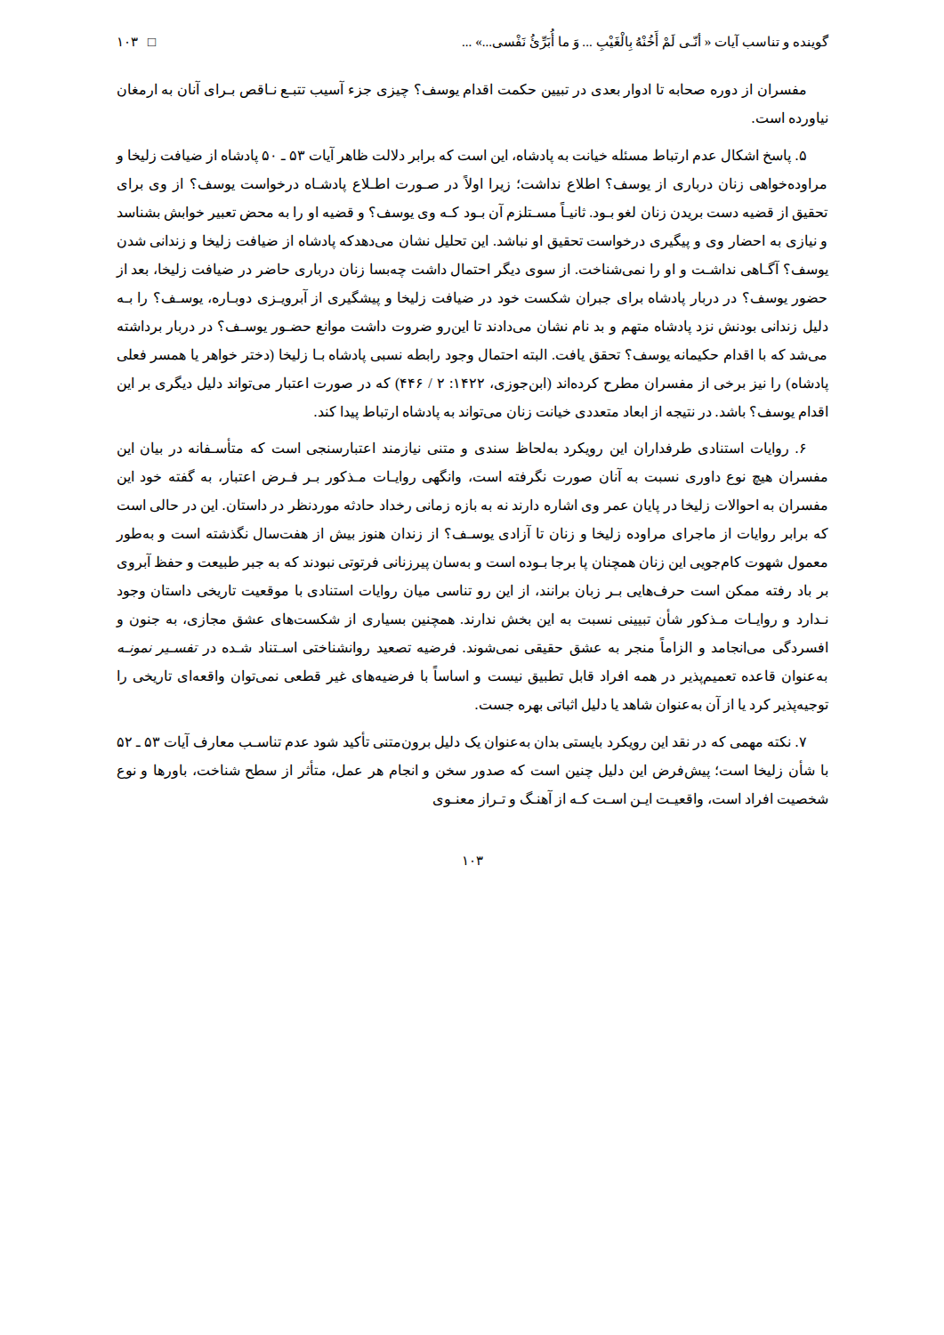گوینده و تناسب آیات « أنّـی لَمْ أَخُنْهُ بِالْغَیْبِ ... وَ ما أُبَرِّئُ نَفْسی...» ... □ ۱۰۳
مفسران از دوره صحابه تا ادوار بعدی در تبیین حکمت اقدام یوسف؟ چیزی جزء آسیب تتبـع نـاقص بـرای آنان به ارمغان نیاورده است.
۵. پاسخ اشکال عدم ارتباط مسئله خیانت به پادشاه، این است که برابر دلالت ظاهر آیات ۵۳ ـ ۵۰ پادشاه از ضیافت زلیخا و مراوده‌خواهی زنان درباری از یوسف؟ اطلاع نداشت؛ زیرا اولاً در صـورت اطـلاع پادشـاه درخواست یوسف؟ از وی برای تحقیق از قضیه دست بریدن زنان لغو بـود. ثانیـاً مسـتلزم آن بـود کـه وی یوسف؟ و قضیه او را به محض تعبیر خوابش بشناسد و نیازی به احضار وی و پیگیری درخواست تحقیق او نباشد. این تحلیل نشان می‌دهدکه پادشاه از ضیافت زلیخا و زندانی شدن یوسف؟ آگـاهی نداشـت و او را نمی‌شناخت. از سوی دیگر احتمال داشت چه‌بسا زنان درباری حاضر در ضیافت زلیخا، بعد از حضور یوسف؟ در دربار پادشاه برای جبران شکست خود در ضیافت زلیخا و پیشگیری از آبرویـزی دوبـاره، یوسـف؟ را بـه دلیل زندانی بودنش نزد پادشاه متهم و بد نام نشان می‌دادند تا این‌رو ضروت داشت موانع حضـور یوسـف؟ در دربار برداشته می‌شد که با اقدام حکیمانه یوسف؟ تحقق یافت. البته احتمال وجود رابطه نسبی پادشاه بـا زلیخا (دختر خواهر یا همسر فعلی پادشاه) را نیز برخی از مفسران مطرح کرده‌اند (ابن‌جوزی، ۱۴۲۲: ۲ / ۴۴۶) که در صورت اعتبار می‌تواند دلیل دیگری بر این اقدام یوسف؟ باشد. در نتیجه از ابعاد متعددی خیانت زنان می‌تواند به پادشاه ارتباط پیدا کند.
۶. روایات استنادی طرفداران این رویکرد به‌لحاظ سندی و متنی نیازمند اعتبارسنجی است که متأسـفانه در بیان این مفسران هیچ نوع داوری نسبت به آنان صورت نگرفته است، وانگهی روایـات مـذکور بـر فـرض اعتبار، به گفته خود این مفسران به احوالات زلیخا در پایان عمر وی اشاره دارند نه به بازه زمانی رخداد حادثه موردنظر در داستان. این در حالی است که برابر روایات از ماجرای مراوده زلیخا و زنان تا آزادی یوسـف؟ از زندان هنوز بیش از هفت‌سال نگذشته است و به‌طور معمول شهوت کام‌جویی این زنان همچنان پا برجا بـوده است و به‌سان پیرزنانی فرتوتی نبودند که به جبر طبیعت و حفظ آبروی بر باد رفته ممکن است حرف‌هایی بـر زبان برانند، از این رو تناسی میان روایات استنادی با موقعیت تاریخی داستان وجود نـدارد و روایـات مـذکور شأن تبیینی نسبت به این بخش ندارند. همچنین بسیاری از شکست‌های عشق مجازی، به جنون و افسردگی می‌انجامد و الزاماً منجر به عشق حقیقی نمی‌شوند. فرضیه تصعید روانشناختی اسـتناد شـده در تفسـیر نمونـه به‌عنوان قاعده تعمیم‌پذیر در همه افراد قابل تطبیق نیست و اساساً با فرضیه‌های غیر قطعی نمی‌توان واقعه‌ای تاریخی را توجیه‌پذیر کرد یا از آن به‌عنوان شاهد یا دلیل اثباتی بهره جست.
۷. نکته مهمی که در نقد این رویکرد بایستی بدان به‌عنوان یک دلیل برون‌متنی تأکید شود عدم تناسـب معارف آیات ۵۳ ـ ۵۲ با شأن زلیخا است؛ پیش‌فرض این دلیل چنین است که صدور سخن و انجام هر عمل، متأثر از سطح شناخت، باورها و نوع شخصیت افراد است، واقعیـت ایـن اسـت کـه از آهنـگ و تـراز معنـوی
۱۰۳